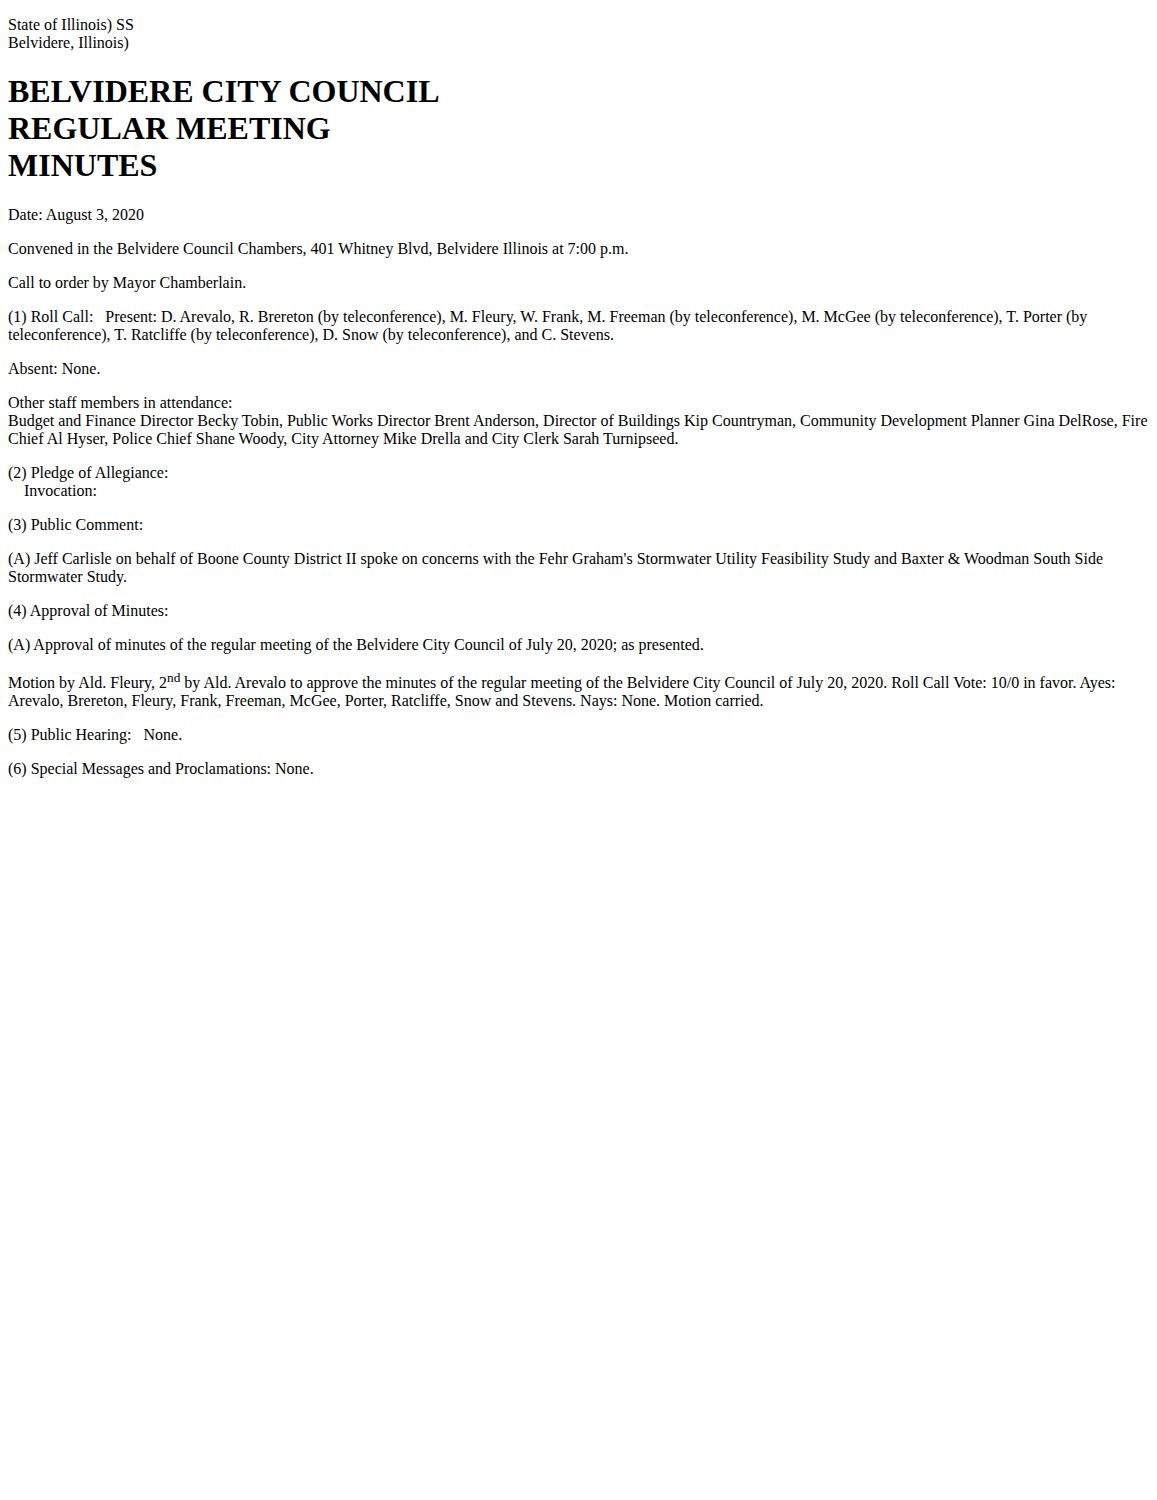State of Illinois) SS
Belvidere, Illinois)
BELVIDERE CITY COUNCIL
REGULAR MEETING
MINUTES
Date: August 3, 2020
Convened in the Belvidere Council Chambers, 401 Whitney Blvd, Belvidere Illinois at 7:00 p.m.
Call to order by Mayor Chamberlain.
(1) Roll Call: Present: D. Arevalo, R. Brereton (by teleconference), M. Fleury, W. Frank, M. Freeman (by teleconference), M. McGee (by teleconference), T. Porter (by teleconference), T. Ratcliffe (by teleconference), D. Snow (by teleconference), and C. Stevens.
Absent: None.
Other staff members in attendance:
Budget and Finance Director Becky Tobin, Public Works Director Brent Anderson, Director of Buildings Kip Countryman, Community Development Planner Gina DelRose, Fire Chief Al Hyser, Police Chief Shane Woody, City Attorney Mike Drella and City Clerk Sarah Turnipseed.
(2) Pledge of Allegiance:
Invocation:
(3) Public Comment:
(A) Jeff Carlisle on behalf of Boone County District II spoke on concerns with the Fehr Graham's Stormwater Utility Feasibility Study and Baxter & Woodman South Side Stormwater Study.
(4) Approval of Minutes:
(A) Approval of minutes of the regular meeting of the Belvidere City Council of July 20, 2020; as presented.
Motion by Ald. Fleury, 2nd by Ald. Arevalo to approve the minutes of the regular meeting of the Belvidere City Council of July 20, 2020. Roll Call Vote: 10/0 in favor. Ayes: Arevalo, Brereton, Fleury, Frank, Freeman, McGee, Porter, Ratcliffe, Snow and Stevens. Nays: None. Motion carried.
(5) Public Hearing: None.
(6) Special Messages and Proclamations: None.